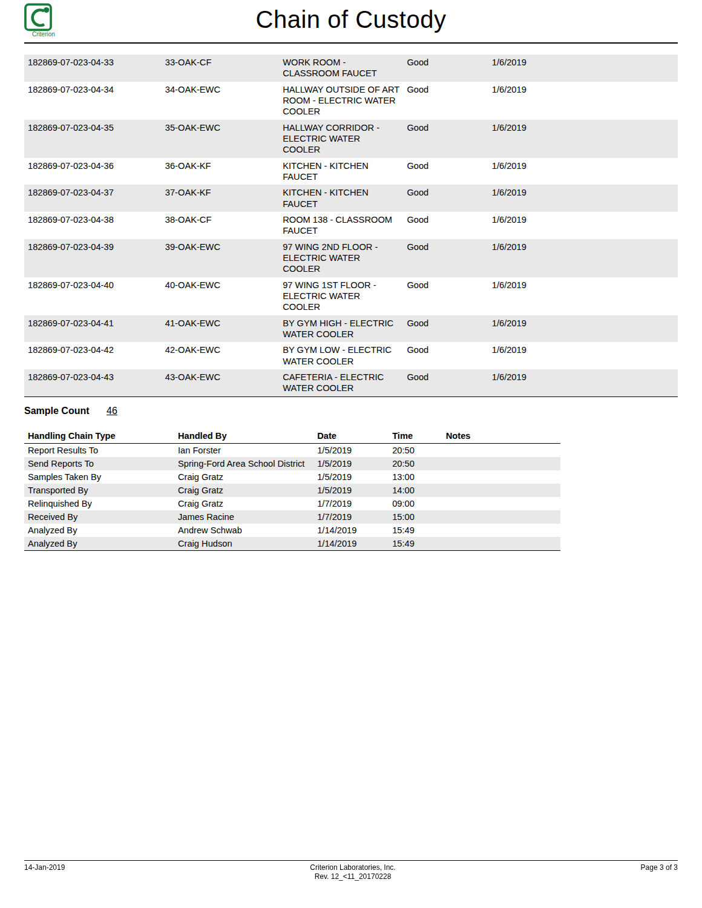Criterion
Chain of Custody
| 182869-07-023-04-33 | 33-OAK-CF | WORK ROOM - CLASSROOM FAUCET | Good | 1/6/2019 | |
| 182869-07-023-04-34 | 34-OAK-EWC | HALLWAY OUTSIDE OF ART ROOM - ELECTRIC WATER COOLER | Good | 1/6/2019 | |
| 182869-07-023-04-35 | 35-OAK-EWC | HALLWAY CORRIDOR - ELECTRIC WATER COOLER | Good | 1/6/2019 | |
| 182869-07-023-04-36 | 36-OAK-KF | KITCHEN - KITCHEN FAUCET | Good | 1/6/2019 | |
| 182869-07-023-04-37 | 37-OAK-KF | KITCHEN - KITCHEN FAUCET | Good | 1/6/2019 | |
| 182869-07-023-04-38 | 38-OAK-CF | ROOM 138 - CLASSROOM FAUCET | Good | 1/6/2019 | |
| 182869-07-023-04-39 | 39-OAK-EWC | 97 WING 2ND FLOOR - ELECTRIC WATER COOLER | Good | 1/6/2019 | |
| 182869-07-023-04-40 | 40-OAK-EWC | 97 WING 1ST FLOOR - ELECTRIC WATER COOLER | Good | 1/6/2019 | |
| 182869-07-023-04-41 | 41-OAK-EWC | BY GYM HIGH - ELECTRIC WATER COOLER | Good | 1/6/2019 | |
| 182869-07-023-04-42 | 42-OAK-EWC | BY GYM LOW - ELECTRIC WATER COOLER | Good | 1/6/2019 | |
| 182869-07-023-04-43 | 43-OAK-EWC | CAFETERIA - ELECTRIC WATER COOLER | Good | 1/6/2019 | |
Sample Count 46
| Handling Chain Type | Handled By | Date | Time | Notes |
| --- | --- | --- | --- | --- |
| Report Results To | Ian Forster | 1/5/2019 | 20:50 | |
| Send Reports To | Spring-Ford Area School District | 1/5/2019 | 20:50 | |
| Samples Taken By | Craig Gratz | 1/5/2019 | 13:00 | |
| Transported By | Craig Gratz | 1/5/2019 | 14:00 | |
| Relinquished By | Craig Gratz | 1/7/2019 | 09:00 | |
| Received By | James Racine | 1/7/2019 | 15:00 | |
| Analyzed By | Andrew Schwab | 1/14/2019 | 15:49 | |
| Analyzed By | Craig Hudson | 1/14/2019 | 15:49 | |
14-Jan-2019
Criterion Laboratories, Inc.
Rev. 12_<11_20170228
Page 3 of 3